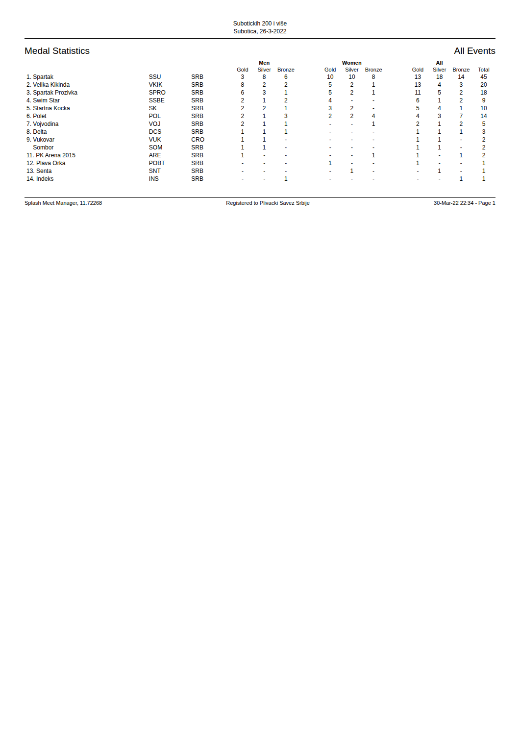Subotickih 200 i više
Subotica, 26-3-2022
Medal Statistics
All Events
| | | | Men | | Women | | All | |
| --- | --- | --- | --- | --- | --- | --- | --- | --- |
| | | | Gold | Silver | Bronze | | Gold | Silver | Bronze | | Gold | Silver | Bronze | Total |
| 1. Spartak | SSU | SRB | 3 | 8 | 6 | | 10 | 10 | 8 | | 13 | 18 | 14 | 45 |
| 2. Velika Kikinda | VKIK | SRB | 8 | 2 | 2 | | 5 | 2 | 1 | | 13 | 4 | 3 | 20 |
| 3. Spartak Prozivka | SPRO | SRB | 6 | 3 | 1 | | 5 | 2 | 1 | | 11 | 5 | 2 | 18 |
| 4. Swim Star | SSBE | SRB | 2 | 1 | 2 | | 4 | - | - | | 6 | 1 | 2 | 9 |
| 5. Startna Kocka | SK | SRB | 2 | 2 | 1 | | 3 | 2 | - | | 5 | 4 | 1 | 10 |
| 6. Polet | POL | SRB | 2 | 1 | 3 | | 2 | 2 | 4 | | 4 | 3 | 7 | 14 |
| 7. Vojvodina | VOJ | SRB | 2 | 1 | 1 | | - | - | 1 | | 2 | 1 | 2 | 5 |
| 8. Delta | DCS | SRB | 1 | 1 | 1 | | - | - | - | | 1 | 1 | 1 | 3 |
| 9. Vukovar | VUK | CRO | 1 | 1 | - | | - | - | - | | 1 | 1 | - | 2 |
| Sombor | SOM | SRB | 1 | 1 | - | | - | - | - | | 1 | 1 | - | 2 |
| 11. PK Arena 2015 | ARE | SRB | 1 | - | - | | - | - | 1 | | 1 | - | 1 | 2 |
| 12. Plava Orka | POBT | SRB | - | - | - | | 1 | - | - | | 1 | - | - | 1 |
| 13. Senta | SNT | SRB | - | - | - | | - | 1 | - | | - | 1 | - | 1 |
| 14. Indeks | INS | SRB | - | - | 1 | | - | - | - | | - | - | 1 | 1 |
Splash Meet Manager, 11.72268
Registered to Plivacki Savez Srbije
30-Mar-22 22:34 - Page 1